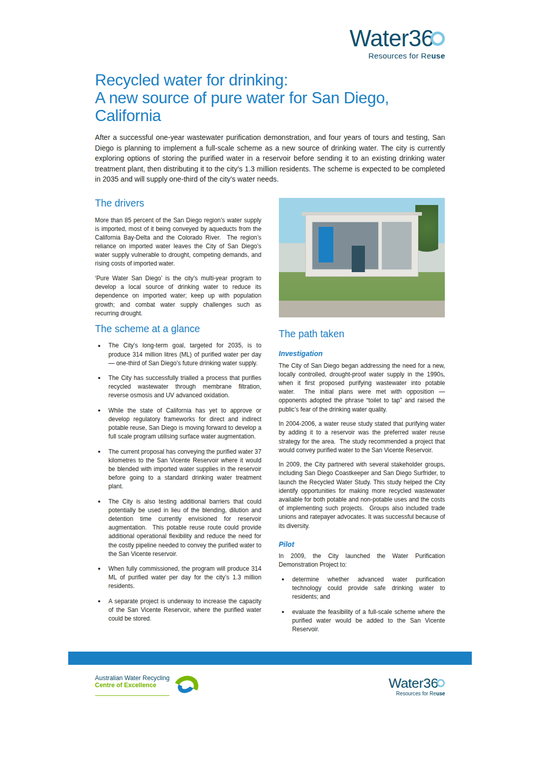Water36
Resources for Reuse
Recycled water for drinking:
A new source of pure water for San Diego, California
After a successful one-year wastewater purification demonstration, and four years of tours and testing, San Diego is planning to implement a full-scale scheme as a new source of drinking water. The city is currently exploring options of storing the purified water in a reservoir before sending it to an existing drinking water treatment plant, then distributing it to the city’s 1.3 million residents. The scheme is expected to be completed in 2035 and will supply one-third of the city’s water needs.
The drivers
More than 85 percent of the San Diego region’s water supply is imported, most of it being conveyed by aqueducts from the California Bay-Delta and the Colorado River. The region’s reliance on imported water leaves the City of San Diego’s water supply vulnerable to drought, competing demands, and rising costs of imported water.
‘Pure Water San Diego’ is the city’s multi-year program to develop a local source of drinking water to reduce its dependence on imported water; keep up with population growth; and combat water supply challenges such as recurring drought.
The scheme at a glance
The City’s long-term goal, targeted for 2035, is to produce 314 million litres (ML) of purified water per day — one-third of San Diego’s future drinking water supply.
The City has successfully trialled a process that purifies recycled wastewater through membrane filtration, reverse osmosis and UV advanced oxidation.
While the state of California has yet to approve or develop regulatory frameworks for direct and indirect potable reuse, San Diego is moving forward to develop a full scale program utilising surface water augmentation.
The current proposal has conveying the purified water 37 kilometres to the San Vicente Reservoir where it would be blended with imported water supplies in the reservoir before going to a standard drinking water treatment plant.
The City is also testing additional barriers that could potentially be used in lieu of the blending, dilution and detention time currently envisioned for reservoir augmentation. This potable reuse route could provide additional operational flexibility and reduce the need for the costly pipeline needed to convey the purified water to the San Vicente reservoir.
When fully commissioned, the program will produce 314 ML of purified water per day for the city’s 1.3 million residents.
A separate project is underway to increase the capacity of the San Vicente Reservoir, where the purified water could be stored.
The path taken
Investigation
The City of San Diego began addressing the need for a new, locally controlled, drought-proof water supply in the 1990s, when it first proposed purifying wastewater into potable water. The initial plans were met with opposition — opponents adopted the phrase “toilet to tap” and raised the public’s fear of the drinking water quality.
In 2004-2006, a water reuse study stated that purifying water by adding it to a reservoir was the preferred water reuse strategy for the area. The study recommended a project that would convey purified water to the San Vicente Reservoir.
In 2009, the City partnered with several stakeholder groups, including San Diego Coastkeeper and San Diego Surfrider, to launch the Recycled Water Study. This study helped the City identify opportunities for making more recycled wastewater available for both potable and non-potable uses and the costs of implementing such projects. Groups also included trade unions and ratepayer advocates. It was successful because of its diversity.
Pilot
In 2009, the City launched the Water Purification Demonstration Project to:
determine whether advanced water purification technology could provide safe drinking water to residents; and
evaluate the feasibility of a full-scale scheme where the purified water would be added to the San Vicente Reservoir.
Australian Water Recycling
Centre of Excellence
Water36
Resources for Reuse